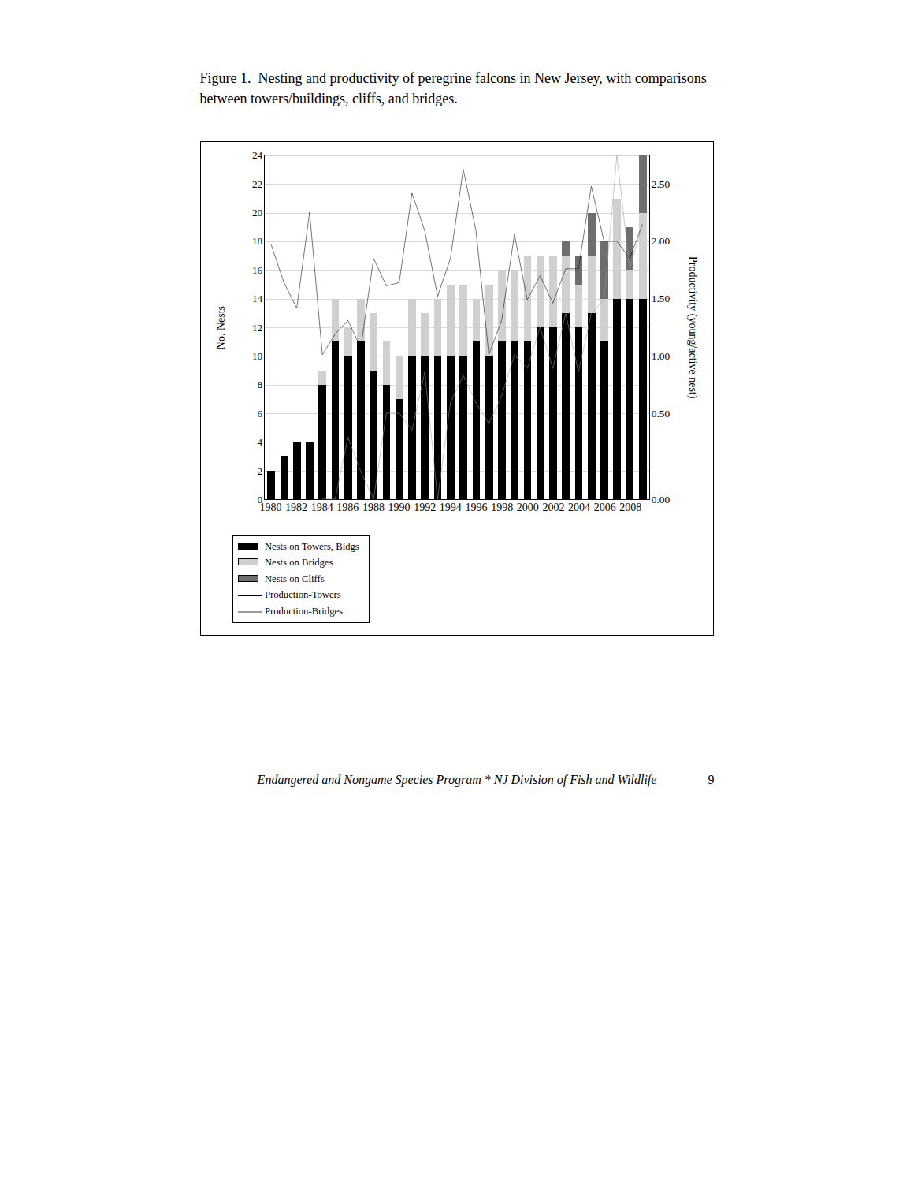Figure 1. Nesting and productivity of peregrine falcons in New Jersey, with comparisons between towers/buildings, cliffs, and bridges.
No. Nests
24
22
20
18
16
14
12
10
8
6
4
2
0
2.50
2.00
1.50
1.00
0.50
0.00
Productivity (young/active nest)
1980
1982
1984
1986
1988
1990
1992
1994
1996
1998
2000
2002
2004
2006
2008
| | Nests on Towers, Bldgs |
| | Nests on Bridges |
| | Nests on Cliffs |
| | Production-Towers |
| | Production-Bridges |
Endangered and Nongame Species Program * NJ Division of Fish and Wildlife 9